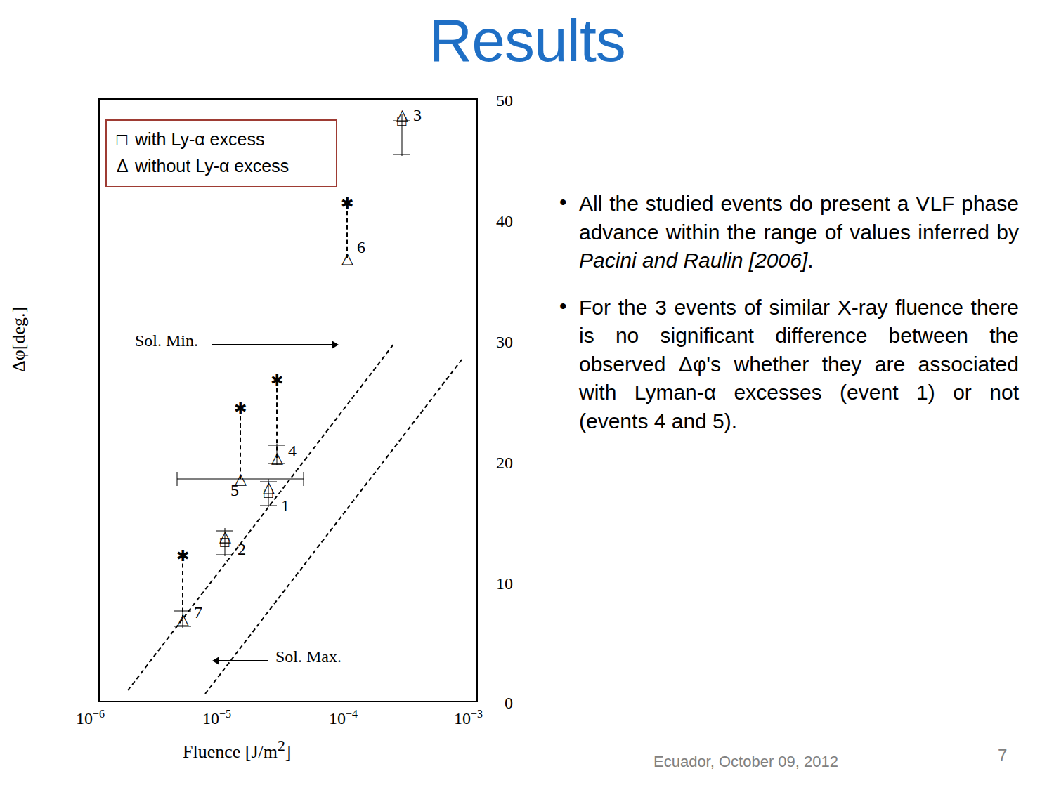Results
Δφ[deg.]
Fluence [J/m2]
50
40
30
20
10
0
10−6
10−5
10−4
10−3
Sol. Min.
Sol. Max.
□
△
3
✱
△
6
✱
△
4
✱
△
5
□
△
1
□
△
2
✱
△
7
□with Ly-α excess
Δwithout Ly-α excess
All the studied events do present a VLF phase advance within the range of values inferred by Pacini and Raulin [2006].
For the 3 events of similar X-ray fluence there is no significant difference between the observed Δφ's whether they are associated with Lyman-α excesses (event 1) or not (events 4 and 5).
Ecuador, October 09, 2012
7